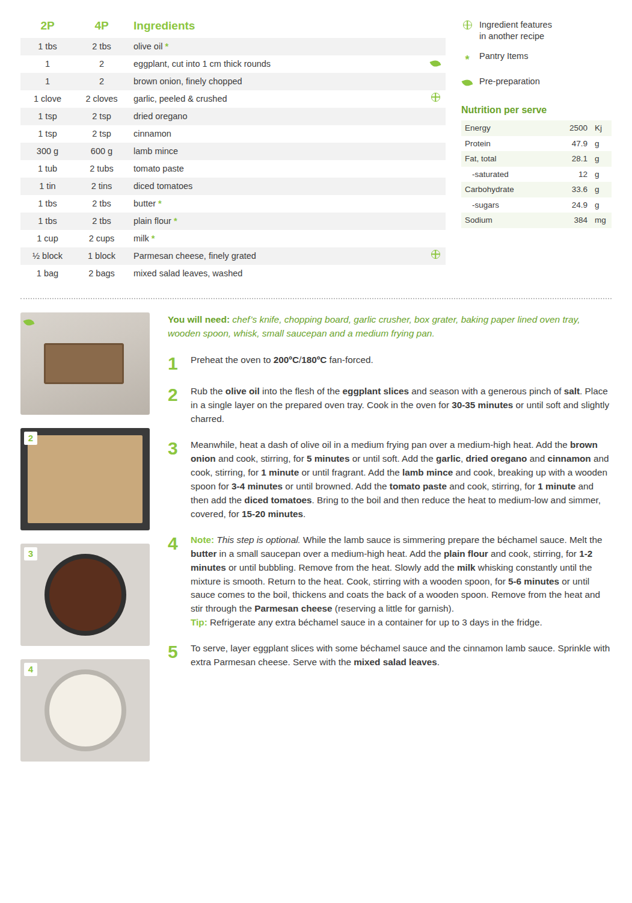| 2P | 4P | Ingredients | |
| --- | --- | --- | --- |
| 1 tbs | 2 tbs | olive oil * | |
| 1 | 2 | eggplant, cut into 1 cm thick rounds | |
| 1 | 2 | brown onion, finely chopped | |
| 1 clove | 2 cloves | garlic, peeled & crushed | |
| 1 tsp | 2 tsp | dried oregano | |
| 1 tsp | 2 tsp | cinnamon | |
| 300 g | 600 g | lamb mince | |
| 1 tub | 2 tubs | tomato paste | |
| 1 tin | 2 tins | diced tomatoes | |
| 1 tbs | 2 tbs | butter * | |
| 1 tbs | 2 tbs | plain flour * | |
| 1 cup | 2 cups | milk * | |
| ½ block | 1 block | Parmesan cheese, finely grated | |
| 1 bag | 2 bags | mixed salad leaves, washed | |
Ingredient features
in another recipe
* Pantry Items
Pre-preparation
Nutrition per serve
| Energy | 2500 | Kj |
| Protein | 47.9 | g |
| Fat, total | 28.1 | g |
| -saturated | 12 | g |
| Carbohydrate | 33.6 | g |
| -sugars | 24.9 | g |
| Sodium | 384 | mg |
2
3
4
You will need: chef’s knife, chopping board, garlic crusher, box grater, baking paper lined oven tray, wooden spoon, whisk, small saucepan and a medium frying pan.
1
Preheat the oven to 200ºC/180ºC fan-forced.
2
Rub the olive oil into the flesh of the eggplant slices and season with a generous pinch of salt. Place in a single layer on the prepared oven tray. Cook in the oven for 30-35 minutes or until soft and slightly charred.
3
Meanwhile, heat a dash of olive oil in a medium frying pan over a medium-high heat. Add the brown onion and cook, stirring, for 5 minutes or until soft. Add the garlic, dried oregano and cinnamon and cook, stirring, for 1 minute or until fragrant. Add the lamb mince and cook, breaking up with a wooden spoon for 3-4 minutes or until browned. Add the tomato paste and cook, stirring, for 1 minute and then add the diced tomatoes. Bring to the boil and then reduce the heat to medium-low and simmer, covered, for 15-20 minutes.
4
Note: This step is optional. While the lamb sauce is simmering prepare the béchamel sauce. Melt the butter in a small saucepan over a medium-high heat. Add the plain flour and cook, stirring, for 1-2 minutes or until bubbling. Remove from the heat. Slowly add the milk whisking constantly until the mixture is smooth. Return to the heat. Cook, stirring with a wooden spoon, for 5-6 minutes or until sauce comes to the boil, thickens and coats the back of a wooden spoon. Remove from the heat and stir through the Parmesan cheese (reserving a little for garnish).
Tip: Refrigerate any extra béchamel sauce in a container for up to 3 days in the fridge.
5
To serve, layer eggplant slices with some béchamel sauce and the cinnamon lamb sauce. Sprinkle with extra Parmesan cheese. Serve with the mixed salad leaves.